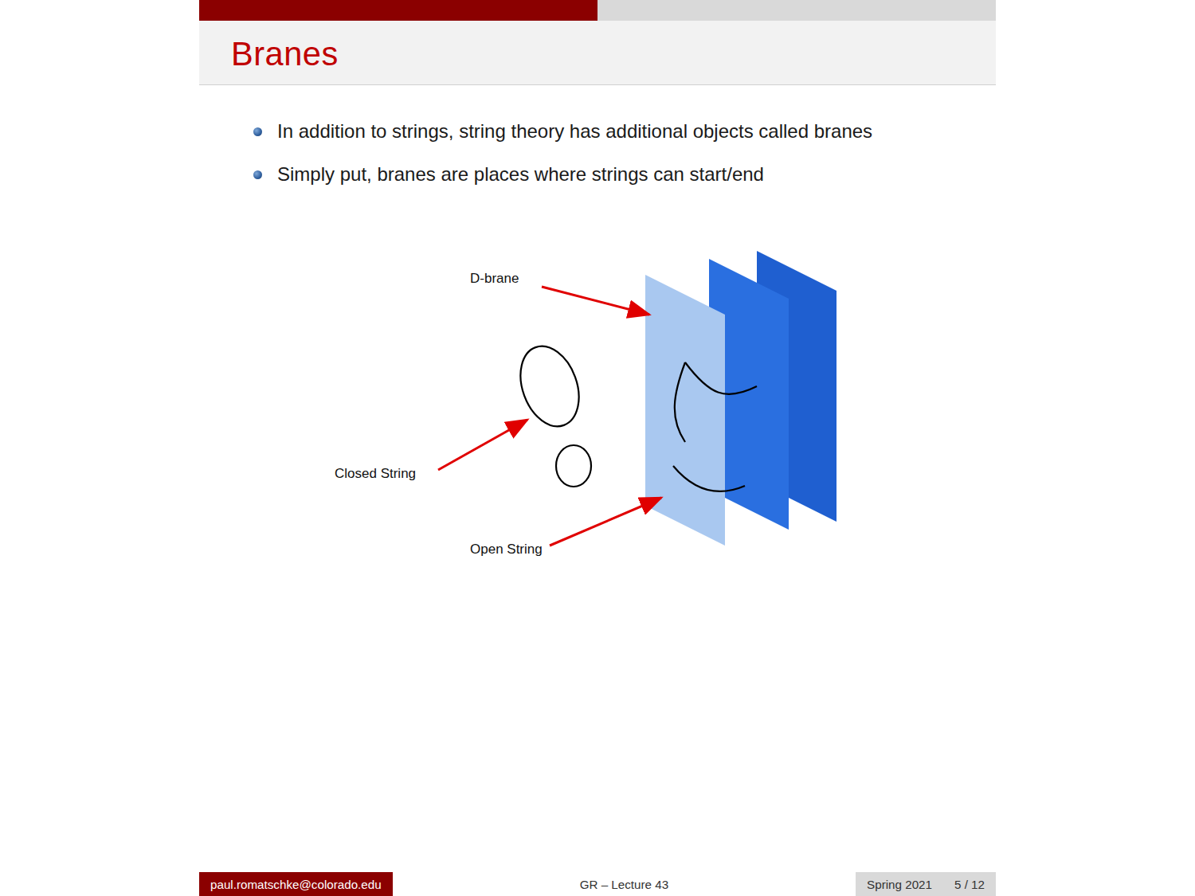Branes
In addition to strings, string theory has additional objects called branes
Simply put, branes are places where strings can start/end
D-brane Closed String Open String
paul.romatschke@colorado.edu
GR – Lecture 43
Spring 20215 / 12